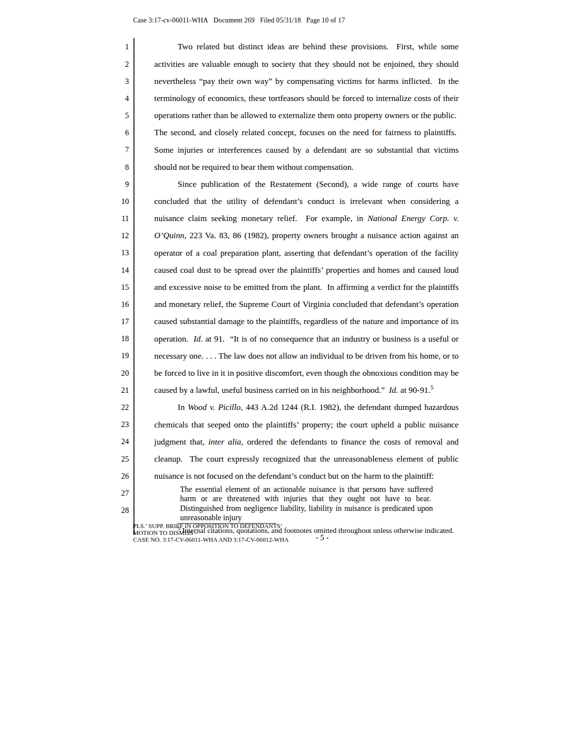Case 3:17-cv-06011-WHA Document 269 Filed 05/31/18 Page 10 of 17
1
2
3
4
5
6
7
8
9
10
11
12
13
14
15
16
17
18
19
20
21
22
23
24
25
26
27
28
Two related but distinct ideas are behind these provisions. First, while some activities are valuable enough to society that they should not be enjoined, they should nevertheless “pay their own way” by compensating victims for harms inflicted. In the terminology of economics, these tortfeasors should be forced to internalize costs of their operations rather than be allowed to externalize them onto property owners or the public. The second, and closely related concept, focuses on the need for fairness to plaintiffs. Some injuries or interferences caused by a defendant are so substantial that victims should not be required to bear them without compensation.
Since publication of the Restatement (Second), a wide range of courts have concluded that the utility of defendant’s conduct is irrelevant when considering a nuisance claim seeking monetary relief. For example, in National Energy Corp. v. O’Quinn, 223 Va. 83, 86 (1982), property owners brought a nuisance action against an operator of a coal preparation plant, asserting that defendant’s operation of the facility caused coal dust to be spread over the plaintiffs’ properties and homes and caused loud and excessive noise to be emitted from the plant. In affirming a verdict for the plaintiffs and monetary relief, the Supreme Court of Virginia concluded that defendant’s operation caused substantial damage to the plaintiffs, regardless of the nature and importance of its operation. Id. at 91. “It is of no consequence that an industry or business is a useful or necessary one. . . . The law does not allow an individual to be driven from his home, or to be forced to live in it in positive discomfort, even though the obnoxious condition may be caused by a lawful, useful business carried on in his neighborhood.” Id. at 90-91.5
In Wood v. Picillo, 443 A.2d 1244 (R.I. 1982), the defendant dumped hazardous chemicals that seeped onto the plaintiffs’ property; the court upheld a public nuisance judgment that, inter alia, ordered the defendants to finance the costs of removal and cleanup. The court expressly recognized that the unreasonableness element of public nuisance is not focused on the defendant’s conduct but on the harm to the plaintiff:
The essential element of an actionable nuisance is that persons have suffered harm or are threatened with injuries that they ought not have to bear. Distinguished from negligence liability, liability in nuisance is predicated upon unreasonable injury
5 Internal citations, quotations, and footnotes omitted throughout unless otherwise indicated.
Pls.’ Supp. Brief in Opposition to Defendants’
Motion to Dismiss -
Case No. 3:17-cv-06011-WHA and 3:17-cv-06012-WHA
- 5 -